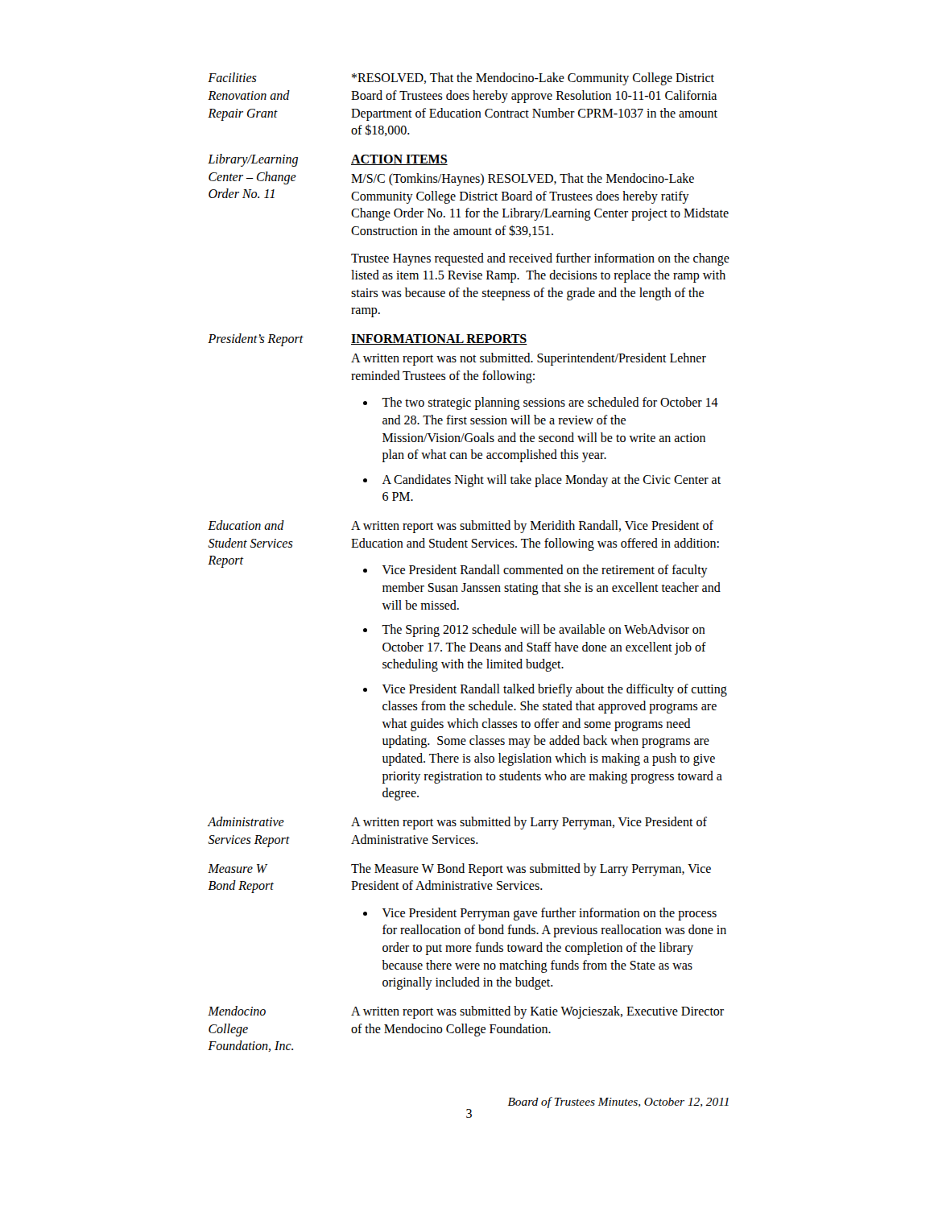| Facilities Renovation and Repair Grant | *RESOLVED, That the Mendocino-Lake Community College District Board of Trustees does hereby approve Resolution 10-11-01 California Department of Education Contract Number CPRM-1037 in the amount of $18,000. |
| Library/Learning Center – Change Order No. 11 | ACTION ITEMS M/S/C (Tomkins/Haynes) RESOLVED, That the Mendocino-Lake Community College District Board of Trustees does hereby ratify Change Order No. 11 for the Library/Learning Center project to Midstate Construction in the amount of $39,151. Trustee Haynes requested and received further information on the change listed as item 11.5 Revise Ramp. The decisions to replace the ramp with stairs was because of the steepness of the grade and the length of the ramp. |
| President’s Report | INFORMATIONAL REPORTS A written report was not submitted. Superintendent/President Lehner reminded Trustees of the following: The two strategic planning sessions are scheduled for October 14 and 28. The first session will be a review of the Mission/Vision/Goals and the second will be to write an action plan of what can be accomplished this year. A Candidates Night will take place Monday at the Civic Center at 6 PM. |
| Education and Student Services Report | A written report was submitted by Meridith Randall, Vice President of Education and Student Services. The following was offered in addition: Vice President Randall commented on the retirement of faculty member Susan Janssen stating that she is an excellent teacher and will be missed. The Spring 2012 schedule will be available on WebAdvisor on October 17. The Deans and Staff have done an excellent job of scheduling with the limited budget. Vice President Randall talked briefly about the difficulty of cutting classes from the schedule. She stated that approved programs are what guides which classes to offer and some programs need updating. Some classes may be added back when programs are updated. There is also legislation which is making a push to give priority registration to students who are making progress toward a degree. |
| Administrative Services Report | A written report was submitted by Larry Perryman, Vice President of Administrative Services. |
| Measure W Bond Report | The Measure W Bond Report was submitted by Larry Perryman, Vice President of Administrative Services. Vice President Perryman gave further information on the process for reallocation of bond funds. A previous reallocation was done in order to put more funds toward the completion of the library because there were no matching funds from the State as was originally included in the budget. |
| Mendocino College Foundation, Inc. | A written report was submitted by Katie Wojcieszak, Executive Director of the Mendocino College Foundation. |
Board of Trustees Minutes, October 12, 2011
3